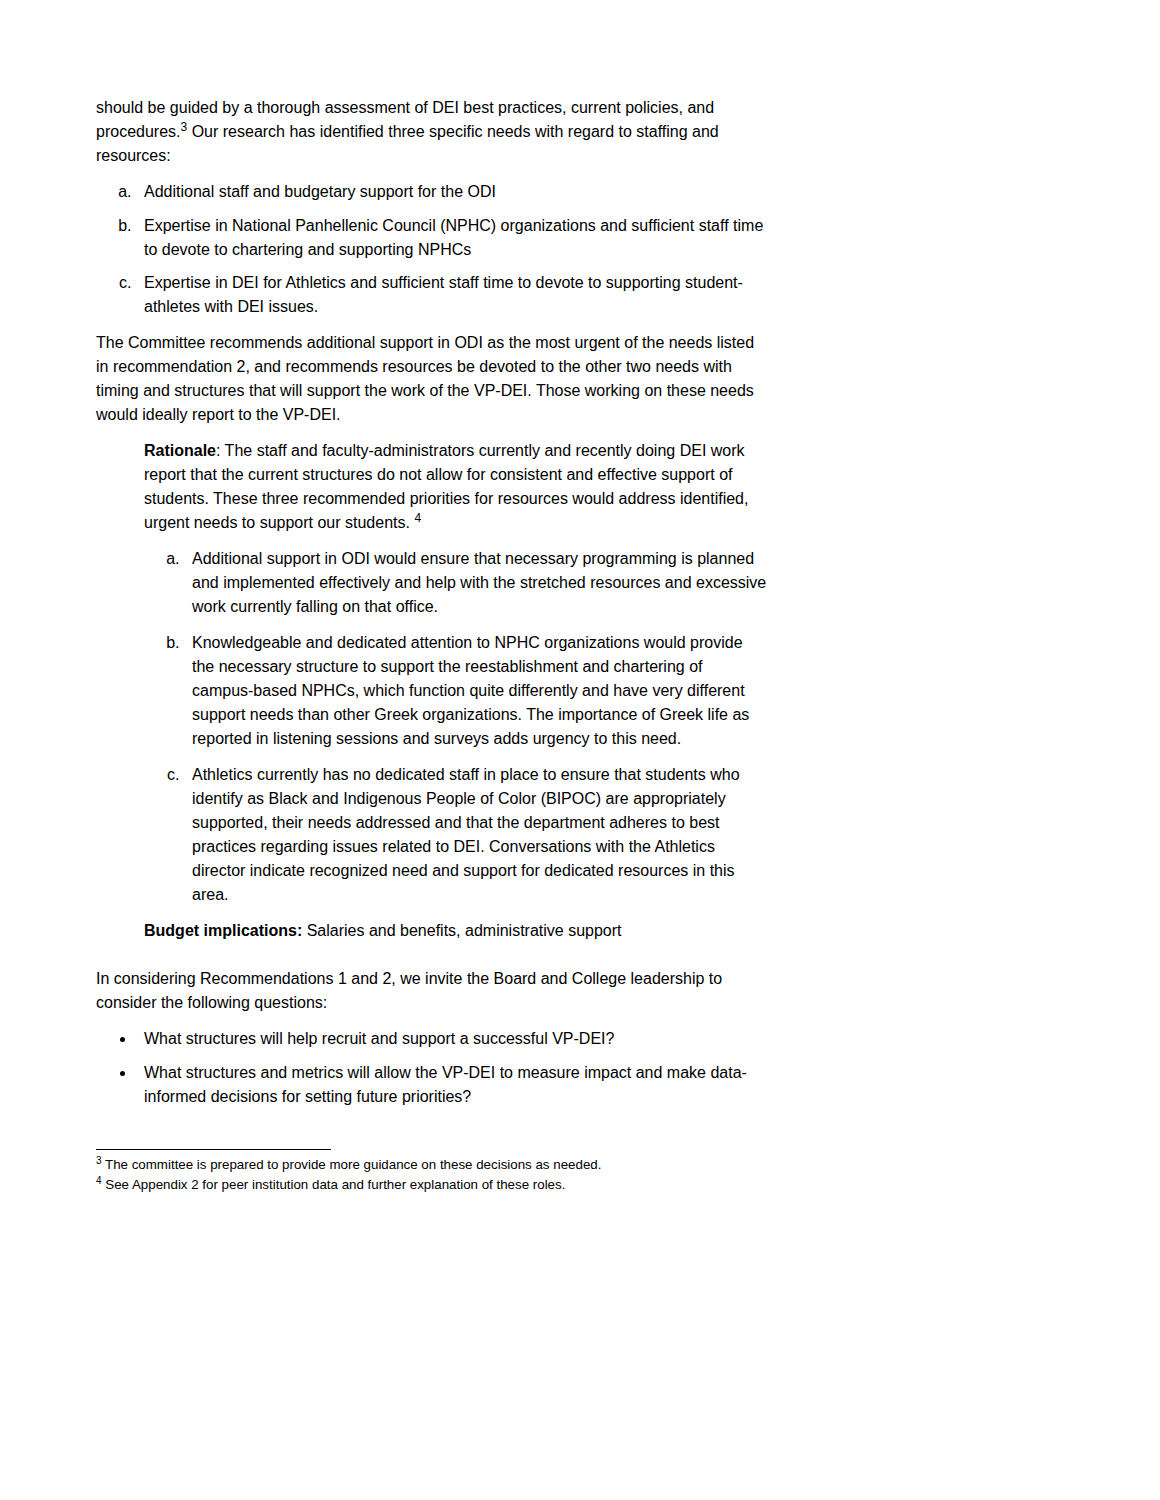should be guided by a thorough assessment of DEI best practices, current policies, and procedures.3 Our research has identified three specific needs with regard to staffing and resources:
Additional staff and budgetary support for the ODI
Expertise in National Panhellenic Council (NPHC) organizations and sufficient staff time to devote to chartering and supporting NPHCs
Expertise in DEI for Athletics and sufficient staff time to devote to supporting student-athletes with DEI issues.
The Committee recommends additional support in ODI as the most urgent of the needs listed in recommendation 2, and recommends resources be devoted to the other two needs with timing and structures that will support the work of the VP-DEI. Those working on these needs would ideally report to the VP-DEI.
Rationale: The staff and faculty-administrators currently and recently doing DEI work report that the current structures do not allow for consistent and effective support of students. These three recommended priorities for resources would address identified, urgent needs to support our students. 4
Additional support in ODI would ensure that necessary programming is planned and implemented effectively and help with the stretched resources and excessive work currently falling on that office.
Knowledgeable and dedicated attention to NPHC organizations would provide the necessary structure to support the reestablishment and chartering of campus-based NPHCs, which function quite differently and have very different support needs than other Greek organizations. The importance of Greek life as reported in listening sessions and surveys adds urgency to this need.
Athletics currently has no dedicated staff in place to ensure that students who identify as Black and Indigenous People of Color (BIPOC) are appropriately supported, their needs addressed and that the department adheres to best practices regarding issues related to DEI. Conversations with the Athletics director indicate recognized need and support for dedicated resources in this area.
Budget implications: Salaries and benefits, administrative support
In considering Recommendations 1 and 2, we invite the Board and College leadership to consider the following questions:
What structures will help recruit and support a successful VP-DEI?
What structures and metrics will allow the VP-DEI to measure impact and make data-informed decisions for setting future priorities?
3 The committee is prepared to provide more guidance on these decisions as needed.
4 See Appendix 2 for peer institution data and further explanation of these roles.